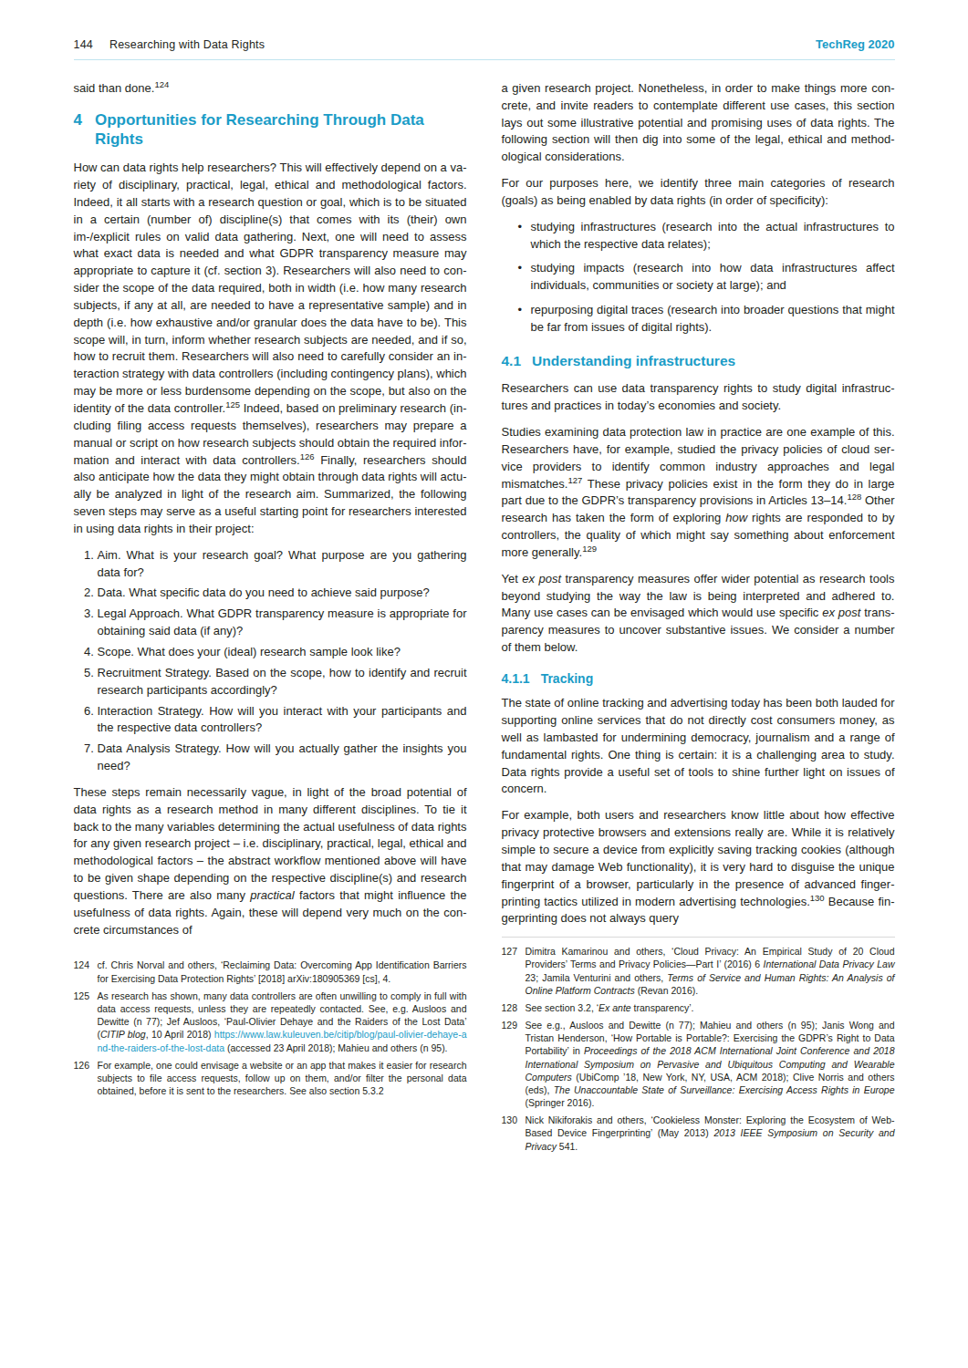144 Researching with Data Rights
TechReg 2020
said than done.124
4 Opportunities for Researching Through Data Rights
How can data rights help researchers? This will effectively depend on a variety of disciplinary, practical, legal, ethical and methodological factors. Indeed, it all starts with a research question or goal, which is to be situated in a certain (number of) discipline(s) that comes with its (their) own im-/explicit rules on valid data gathering. Next, one will need to assess what exact data is needed and what GDPR transparency measure may appropriate to capture it (cf. section 3). Researchers will also need to consider the scope of the data required, both in width (i.e. how many research subjects, if any at all, are needed to have a representative sample) and in depth (i.e. how exhaustive and/or granular does the data have to be). This scope will, in turn, inform whether research subjects are needed, and if so, how to recruit them. Researchers will also need to carefully consider an interaction strategy with data controllers (including contingency plans), which may be more or less burdensome depending on the scope, but also on the identity of the data controller.125 Indeed, based on preliminary research (including filing access requests themselves), researchers may prepare a manual or script on how research subjects should obtain the required information and interact with data controllers.126 Finally, researchers should also anticipate how the data they might obtain through data rights will actually be analyzed in light of the research aim. Summarized, the following seven steps may serve as a useful starting point for researchers interested in using data rights in their project:
Aim. What is your research goal? What purpose are you gathering data for?
Data. What specific data do you need to achieve said purpose?
Legal Approach. What GDPR transparency measure is appropriate for obtaining said data (if any)?
Scope. What does your (ideal) research sample look like?
Recruitment Strategy. Based on the scope, how to identify and recruit research participants accordingly?
Interaction Strategy. How will you interact with your participants and the respective data controllers?
Data Analysis Strategy. How will you actually gather the insights you need?
These steps remain necessarily vague, in light of the broad potential of data rights as a research method in many different disciplines. To tie it back to the many variables determining the actual usefulness of data rights for any given research project – i.e. disciplinary, practical, legal, ethical and methodological factors – the abstract workflow mentioned above will have to be given shape depending on the respective discipline(s) and research questions. There are also many practical factors that might influence the usefulness of data rights. Again, these will depend very much on the concrete circumstances of
124 cf. Chris Norval and others, ‘Reclaiming Data: Overcoming App Identification Barriers for Exercising Data Protection Rights’ [2018] arXiv:180905369 [cs], 4.
125 As research has shown, many data controllers are often unwilling to comply in full with data access requests, unless they are repeatedly contacted. See, e.g. Ausloos and Dewitte (n 77); Jef Ausloos, ‘Paul-Olivier Dehaye and the Raiders of the Lost Data’ (CITIP blog, 10 April 2018) https://www.law.kuleuven.be/citip/blog/paul-olivier-dehaye-and-the-raiders-of-the-lost-data (accessed 23 April 2018); Mahieu and others (n 95).
126 For example, one could envisage a website or an app that makes it easier for research subjects to file access requests, follow up on them, and/or filter the personal data obtained, before it is sent to the researchers. See also section 5.3.2
a given research project. Nonetheless, in order to make things more concrete, and invite readers to contemplate different use cases, this section lays out some illustrative potential and promising uses of data rights. The following section will then dig into some of the legal, ethical and methodological considerations.
For our purposes here, we identify three main categories of research (goals) as being enabled by data rights (in order of specificity):
studying infrastructures (research into the actual infrastructures to which the respective data relates);
studying impacts (research into how data infrastructures affect individuals, communities or society at large); and
repurposing digital traces (research into broader questions that might be far from issues of digital rights).
4.1 Understanding infrastructures
Researchers can use data transparency rights to study digital infrastructures and practices in today’s economies and society.
Studies examining data protection law in practice are one example of this. Researchers have, for example, studied the privacy policies of cloud service providers to identify common industry approaches and legal mismatches.127 These privacy policies exist in the form they do in large part due to the GDPR’s transparency provisions in Articles 13–14.128 Other research has taken the form of exploring how rights are responded to by controllers, the quality of which might say something about enforcement more generally.129
Yet ex post transparency measures offer wider potential as research tools beyond studying the way the law is being interpreted and adhered to. Many use cases can be envisaged which would use specific ex post transparency measures to uncover substantive issues. We consider a number of them below.
4.1.1 Tracking
The state of online tracking and advertising today has been both lauded for supporting online services that do not directly cost consumers money, as well as lambasted for undermining democracy, journalism and a range of fundamental rights. One thing is certain: it is a challenging area to study. Data rights provide a useful set of tools to shine further light on issues of concern.
For example, both users and researchers know little about how effective privacy protective browsers and extensions really are. While it is relatively simple to secure a device from explicitly saving tracking cookies (although that may damage Web functionality), it is very hard to disguise the unique fingerprint of a browser, particularly in the presence of advanced fingerprinting tactics utilized in modern advertising technologies.130 Because fingerprinting does not always query
127 Dimitra Kamarinou and others, ‘Cloud Privacy: An Empirical Study of 20 Cloud Providers’ Terms and Privacy Policies—Part I’ (2016) 6 International Data Privacy Law 23; Jamila Venturini and others, Terms of Service and Human Rights: An Analysis of Online Platform Contracts (Revan 2016).
128 See section 3.2, ‘Ex ante transparency’.
129 See e.g., Ausloos and Dewitte (n 77); Mahieu and others (n 95); Janis Wong and Tristan Henderson, ‘How Portable is Portable?: Exercising the GDPR’s Right to Data Portability’ in Proceedings of the 2018 ACM International Joint Conference and 2018 International Symposium on Pervasive and Ubiquitous Computing and Wearable Computers (UbiComp ’18, New York, NY, USA, ACM 2018); Clive Norris and others (eds), The Unaccountable State of Surveillance: Exercising Access Rights in Europe (Springer 2016).
130 Nick Nikiforakis and others, ‘Cookieless Monster: Exploring the Ecosystem of Web-Based Device Fingerprinting’ (May 2013) 2013 IEEE Symposium on Security and Privacy 541.